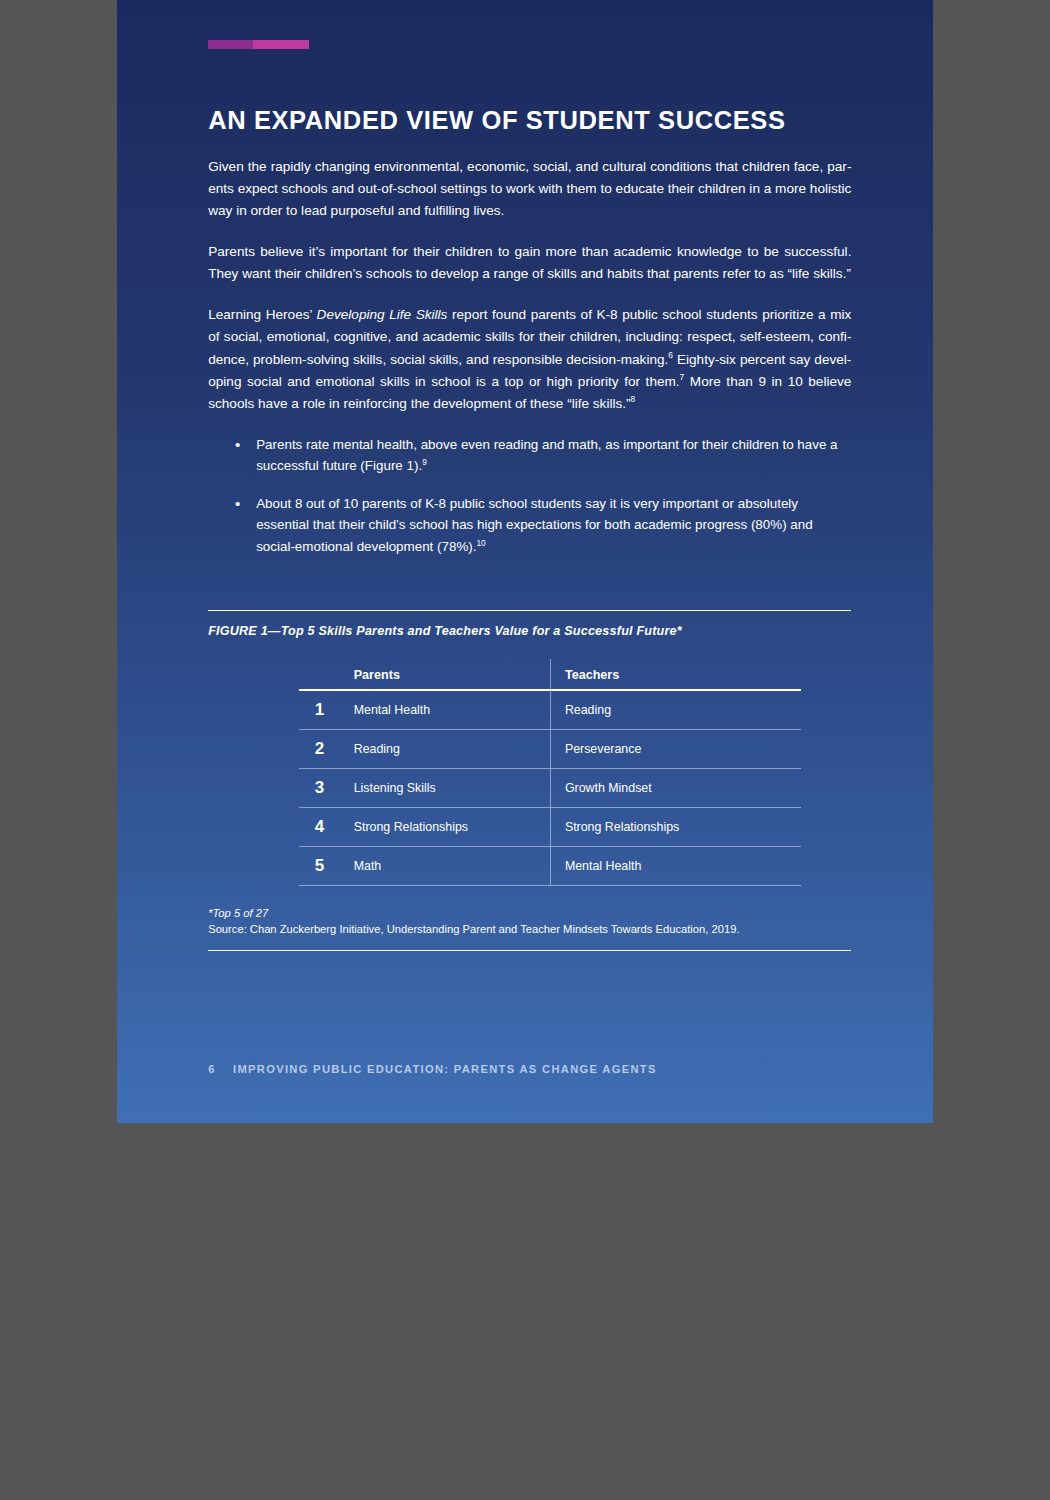AN EXPANDED VIEW OF STUDENT SUCCESS
Given the rapidly changing environmental, economic, social, and cultural conditions that children face, parents expect schools and out-of-school settings to work with them to educate their children in a more holistic way in order to lead purposeful and fulfilling lives.
Parents believe it’s important for their children to gain more than academic knowledge to be successful. They want their children’s schools to develop a range of skills and habits that parents refer to as “life skills.”
Learning Heroes’ Developing Life Skills report found parents of K-8 public school students prioritize a mix of social, emotional, cognitive, and academic skills for their children, including: respect, self-esteem, confidence, problem-solving skills, social skills, and responsible decision-making.6 Eighty-six percent say developing social and emotional skills in school is a top or high priority for them.7 More than 9 in 10 believe schools have a role in reinforcing the development of these “life skills.”8
Parents rate mental health, above even reading and math, as important for their children to have a successful future (Figure 1).9
About 8 out of 10 parents of K-8 public school students say it is very important or absolutely essential that their child’s school has high expectations for both academic progress (80%) and social-emotional development (78%).10
FIGURE 1—Top 5 Skills Parents and Teachers Value for a Successful Future*
| | Parents | Teachers |
| --- | --- | --- |
| 1 | Mental Health | Reading |
| 2 | Reading | Perseverance |
| 3 | Listening Skills | Growth Mindset |
| 4 | Strong Relationships | Strong Relationships |
| 5 | Math | Mental Health |
*Top 5 of 27
Source: Chan Zuckerberg Initiative, Understanding Parent and Teacher Mindsets Towards Education, 2019.
6 IMPROVING PUBLIC EDUCATION: PARENTS AS CHANGE AGENTS